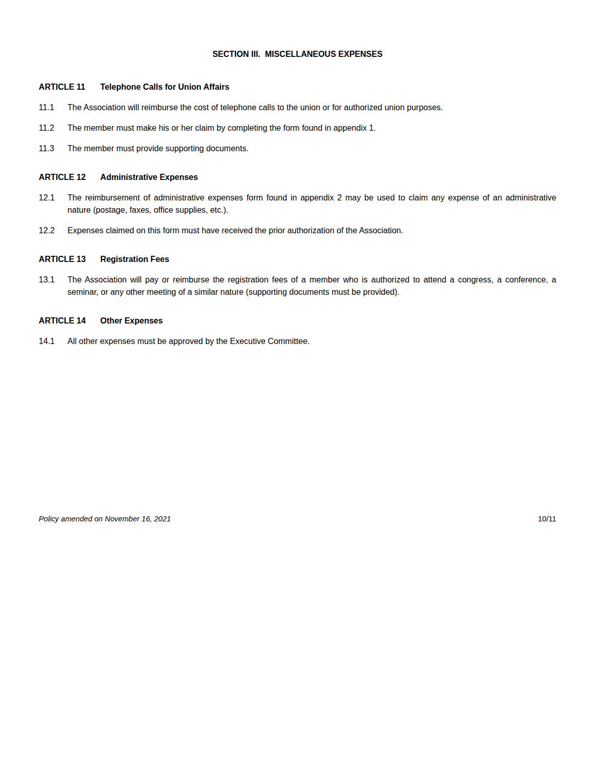SECTION III. MISCELLANEOUS EXPENSES
ARTICLE 11 Telephone Calls for Union Affairs
11.1 The Association will reimburse the cost of telephone calls to the union or for authorized union purposes.
11.2 The member must make his or her claim by completing the form found in appendix 1.
11.3 The member must provide supporting documents.
ARTICLE 12 Administrative Expenses
12.1 The reimbursement of administrative expenses form found in appendix 2 may be used to claim any expense of an administrative nature (postage, faxes, office supplies, etc.).
12.2 Expenses claimed on this form must have received the prior authorization of the Association.
ARTICLE 13 Registration Fees
13.1 The Association will pay or reimburse the registration fees of a member who is authorized to attend a congress, a conference, a seminar, or any other meeting of a similar nature (supporting documents must be provided).
ARTICLE 14 Other Expenses
14.1 All other expenses must be approved by the Executive Committee.
Policy amended on November 16, 2021 10/11